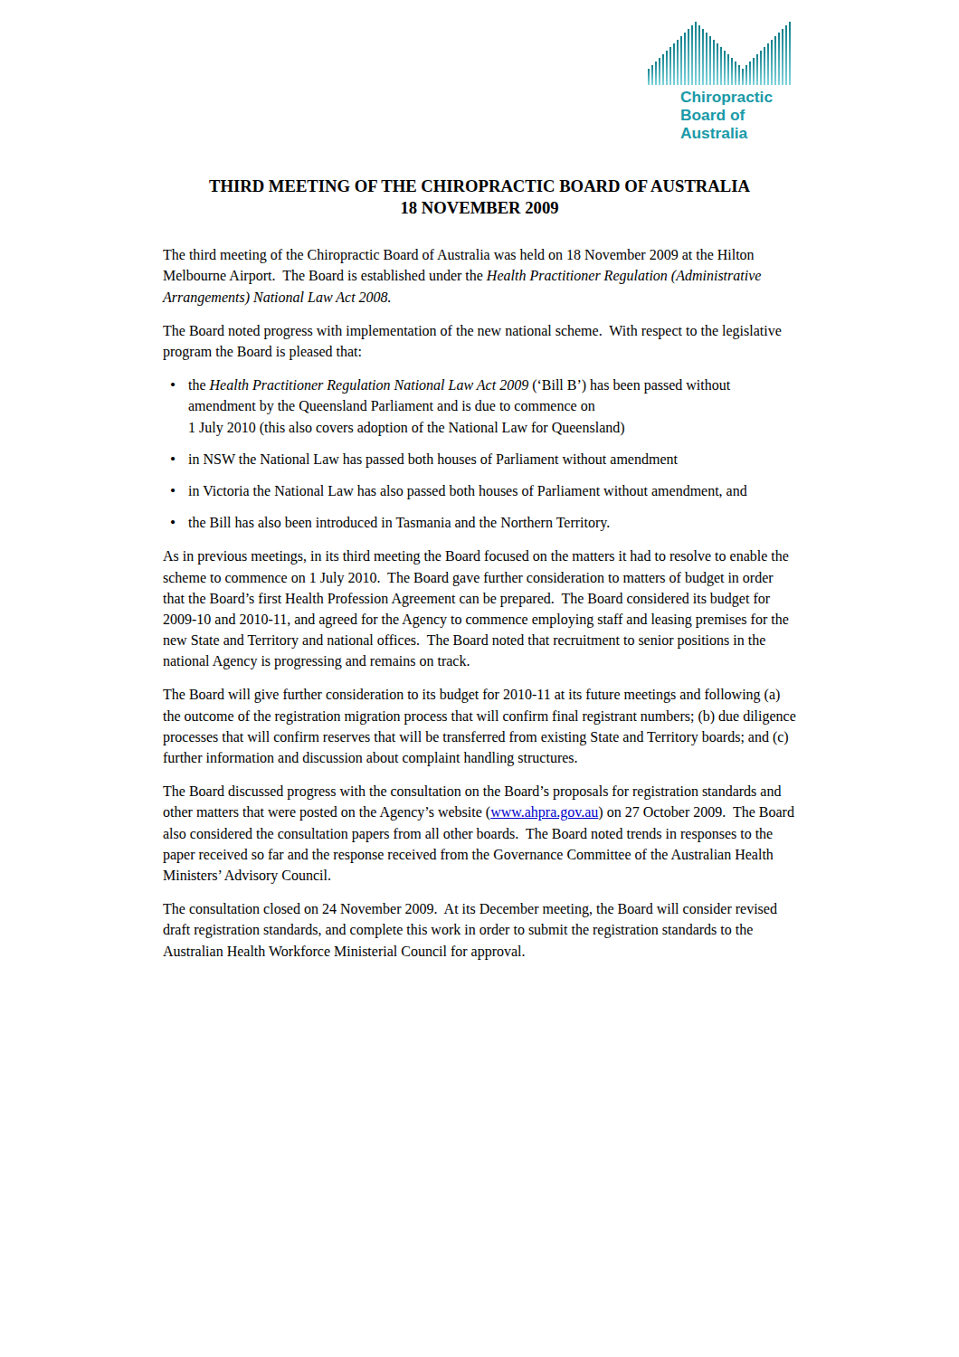Chiropractic
Board of
Australia
THIRD MEETING OF THE CHIROPRACTIC BOARD OF AUSTRALIA
18 NOVEMBER 2009
The third meeting of the Chiropractic Board of Australia was held on 18 November 2009 at the Hilton Melbourne Airport. The Board is established under the Health Practitioner Regulation (Administrative Arrangements) National Law Act 2008.
The Board noted progress with implementation of the new national scheme. With respect to the legislative program the Board is pleased that:
the Health Practitioner Regulation National Law Act 2009 (‘Bill B’) has been passed without amendment by the Queensland Parliament and is due to commence on
1 July 2010 (this also covers adoption of the National Law for Queensland)
in NSW the National Law has passed both houses of Parliament without amendment
in Victoria the National Law has also passed both houses of Parliament without amendment, and
the Bill has also been introduced in Tasmania and the Northern Territory.
As in previous meetings, in its third meeting the Board focused on the matters it had to resolve to enable the scheme to commence on 1 July 2010. The Board gave further consideration to matters of budget in order that the Board’s first Health Profession Agreement can be prepared. The Board considered its budget for 2009-10 and 2010-11, and agreed for the Agency to commence employing staff and leasing premises for the new State and Territory and national offices. The Board noted that recruitment to senior positions in the national Agency is progressing and remains on track.
The Board will give further consideration to its budget for 2010-11 at its future meetings and following (a) the outcome of the registration migration process that will confirm final registrant numbers; (b) due diligence processes that will confirm reserves that will be transferred from existing State and Territory boards; and (c) further information and discussion about complaint handling structures.
The Board discussed progress with the consultation on the Board’s proposals for registration standards and other matters that were posted on the Agency’s website (www.ahpra.gov.au) on 27 October 2009. The Board also considered the consultation papers from all other boards. The Board noted trends in responses to the paper received so far and the response received from the Governance Committee of the Australian Health Ministers’ Advisory Council.
The consultation closed on 24 November 2009. At its December meeting, the Board will consider revised draft registration standards, and complete this work in order to submit the registration standards to the Australian Health Workforce Ministerial Council for approval.